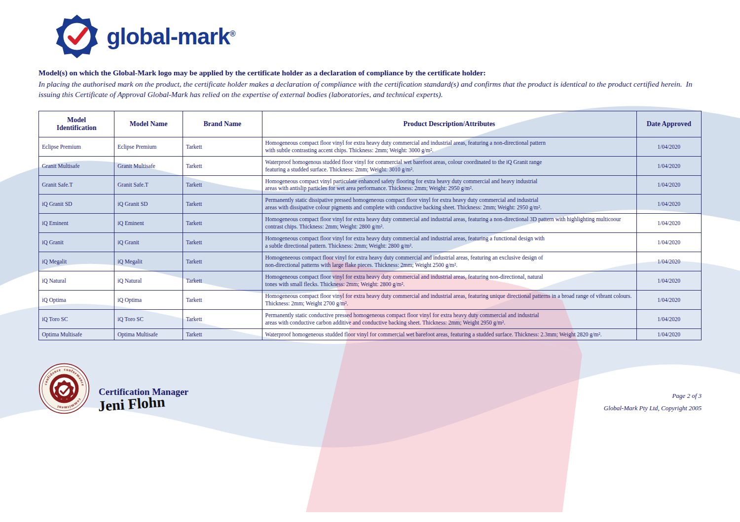global-mark®
Model(s) on which the Global-Mark logo may be applied by the certificate holder as a declaration of compliance by the certificate holder:
In placing the authorised mark on the product, the certificate holder makes a declaration of compliance with the certification standard(s) and confirms that the product is identical to the product certified herein. In issuing this Certificate of Approval Global-Mark has relied on the expertise of external bodies (laboratories, and technical experts).
| Model Identification | Model Name | Brand Name | Product Description/Attributes | Date Approved |
| --- | --- | --- | --- | --- |
| Eclipse Premium | Eclipse Premium | Tarkett | Homogeneous compact floor vinyl for extra heavy duty commercial and industrial areas, featuring a non-directional pattern with subtle contrasting accent chips. Thickness: 2mm; Weight: 3000 g/m². | 1/04/2020 |
| Granit Multisafe | Granit Multisafe | Tarkett | Waterproof homogenous studded floor vinyl for commercial wet barefoot areas, colour coordinated to the iQ Granit range featuring a studded surface. Thickness: 2mm; Weight: 3010 g/m². | 1/04/2020 |
| Granit Safe.T | Granit Safe.T | Tarkett | Homogeneous compact vinyl particulate enhanced safety flooring for extra heavy duty commercial and heavy industrial areas with antislip particles for wet area performance. Thickness: 2mm; Weight: 2950 g/m². | 1/04/2020 |
| iQ Granit SD | iQ Granit SD | Tarkett | Permanently static dissipative pressed homogeneous compact floor vinyl for extra heavy duty commercial and industrial areas with dissipative colour pigments and complete with conductive backing sheet. Thickness: 2mm; Weight: 2950 g/m². | 1/04/2020 |
| iQ Eminent | iQ Eminent | Tarkett | Homogeneous compact floor vinyl for extra heavy duty commercial and industrial areas, featuring a non-directional 3D pattern with highlighting multicoour contrast chips. Thickness: 2mm; Weight: 2800 g/m². | 1/04/2020 |
| iQ Granit | iQ Granit | Tarkett | Homogeneous compact floor vinyl for extra heavy duty commercial and industrial areas, featuring a functional design with a subtle directional pattern. Thickness: 2mm; Weight: 2800 g/m². | 1/04/2020 |
| iQ Megalit | iQ Megalit | Tarkett | Homogeneeous compact floor vinyl for extra heavy duty commercial and industrial areas, featuring an exclusive design of non-directional patterns with large flake pieces. Thickness: 2mm; Weight 2500 g/m². | 1/04/2020 |
| iQ Natural | iQ Natural | Tarkett | Homogeneous compact floor vinyl for extra heavy duty commercial and industrial areas, featuring non-directional, natural tones with small flecks. Thickness: 2mm; Weight: 2800 g/m². | 1/04/2020 |
| iQ Optima | iQ Optima | Tarkett | Homogeneous compact floor vinyl for extra heavy duty commercial and industrial areas, featuring unique directional patterns in a broad range of vibrant colours. Thickness: 2mm; Weight 2700 g/m². | 1/04/2020 |
| iQ Toro SC | iQ Toro SC | Tarkett | Permanently static conductive pressed homogeneous compact floor vinyl for extra heavy duty commercial and industrial areas with conductive carbon additive and conductive backing sheet. Thickness: 2mm; Weight 2950 g/m². | 1/04/2020 |
| Optima Multisafe | Optima Multisafe | Tarkett | Waterproof homogeneous studded floor vinyl for commercial wet barefoot areas, featuring a studded surface. Thickness: 2.3mm; Weight 2820 g/m². | 1/04/2020 |
confidence conformance commitment
Certification Manager Jeni Flohn
Page 2 of 3
Global-Mark Pty Ltd, Copyright 2005